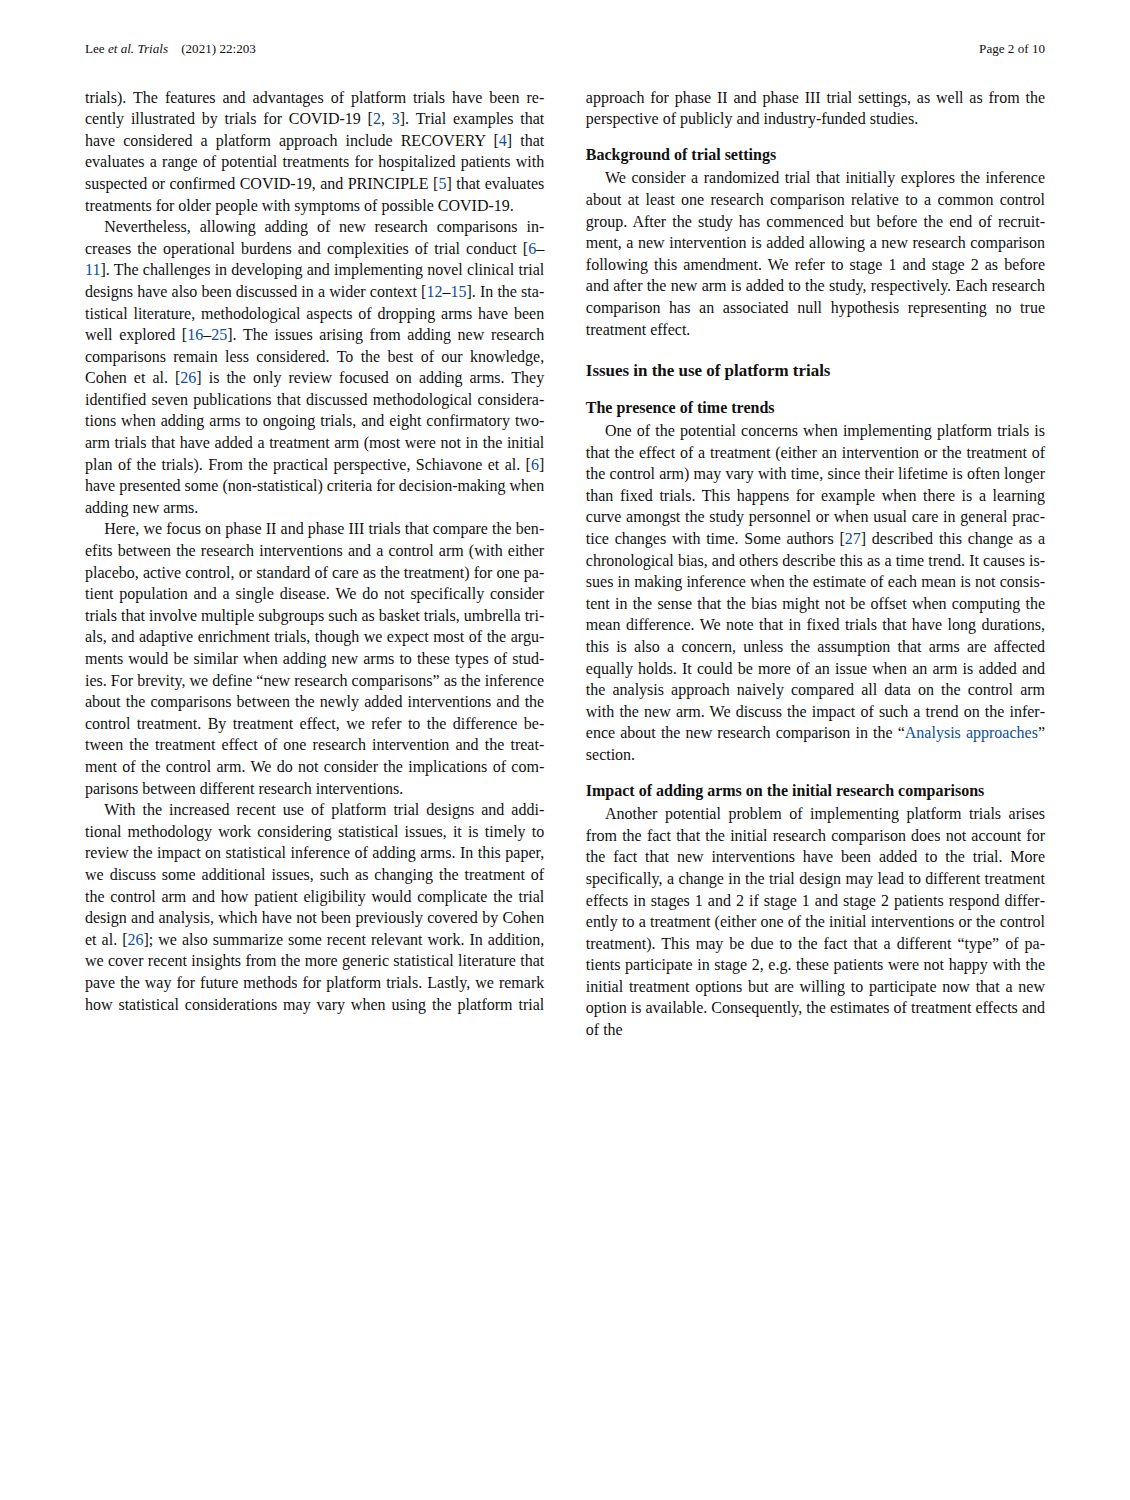Lee et al. Trials (2021) 22:203 Page 2 of 10
trials). The features and advantages of platform trials have been recently illustrated by trials for COVID-19 [2, 3]. Trial examples that have considered a platform approach include RECOVERY [4] that evaluates a range of potential treatments for hospitalized patients with suspected or confirmed COVID-19, and PRINCIPLE [5] that evaluates treatments for older people with symptoms of possible COVID-19.
Nevertheless, allowing adding of new research comparisons increases the operational burdens and complexities of trial conduct [6–11]. The challenges in developing and implementing novel clinical trial designs have also been discussed in a wider context [12–15]. In the statistical literature, methodological aspects of dropping arms have been well explored [16–25]. The issues arising from adding new research comparisons remain less considered. To the best of our knowledge, Cohen et al. [26] is the only review focused on adding arms. They identified seven publications that discussed methodological considerations when adding arms to ongoing trials, and eight confirmatory two-arm trials that have added a treatment arm (most were not in the initial plan of the trials). From the practical perspective, Schiavone et al. [6] have presented some (non-statistical) criteria for decision-making when adding new arms.
Here, we focus on phase II and phase III trials that compare the benefits between the research interventions and a control arm (with either placebo, active control, or standard of care as the treatment) for one patient population and a single disease. We do not specifically consider trials that involve multiple subgroups such as basket trials, umbrella trials, and adaptive enrichment trials, though we expect most of the arguments would be similar when adding new arms to these types of studies. For brevity, we define “new research comparisons” as the inference about the comparisons between the newly added interventions and the control treatment. By treatment effect, we refer to the difference between the treatment effect of one research intervention and the treatment of the control arm. We do not consider the implications of comparisons between different research interventions.
With the increased recent use of platform trial designs and additional methodology work considering statistical issues, it is timely to review the impact on statistical inference of adding arms. In this paper, we discuss some additional issues, such as changing the treatment of the control arm and how patient eligibility would complicate the trial design and analysis, which have not been previously covered by Cohen et al. [26]; we also summarize some recent relevant work. In addition, we cover recent insights from the more generic statistical literature that pave the way for future methods for platform trials. Lastly, we remark how statistical considerations may vary when using the platform trial approach for phase II and phase III trial settings, as well as from the perspective of publicly and industry-funded studies.
Background of trial settings
We consider a randomized trial that initially explores the inference about at least one research comparison relative to a common control group. After the study has commenced but before the end of recruitment, a new intervention is added allowing a new research comparison following this amendment. We refer to stage 1 and stage 2 as before and after the new arm is added to the study, respectively. Each research comparison has an associated null hypothesis representing no true treatment effect.
Issues in the use of platform trials
The presence of time trends
One of the potential concerns when implementing platform trials is that the effect of a treatment (either an intervention or the treatment of the control arm) may vary with time, since their lifetime is often longer than fixed trials. This happens for example when there is a learning curve amongst the study personnel or when usual care in general practice changes with time. Some authors [27] described this change as a chronological bias, and others describe this as a time trend. It causes issues in making inference when the estimate of each mean is not consistent in the sense that the bias might not be offset when computing the mean difference. We note that in fixed trials that have long durations, this is also a concern, unless the assumption that arms are affected equally holds. It could be more of an issue when an arm is added and the analysis approach naively compared all data on the control arm with the new arm. We discuss the impact of such a trend on the inference about the new research comparison in the “Analysis approaches” section.
Impact of adding arms on the initial research comparisons
Another potential problem of implementing platform trials arises from the fact that the initial research comparison does not account for the fact that new interventions have been added to the trial. More specifically, a change in the trial design may lead to different treatment effects in stages 1 and 2 if stage 1 and stage 2 patients respond differently to a treatment (either one of the initial interventions or the control treatment). This may be due to the fact that a different “type” of patients participate in stage 2, e.g. these patients were not happy with the initial treatment options but are willing to participate now that a new option is available. Consequently, the estimates of treatment effects and of the